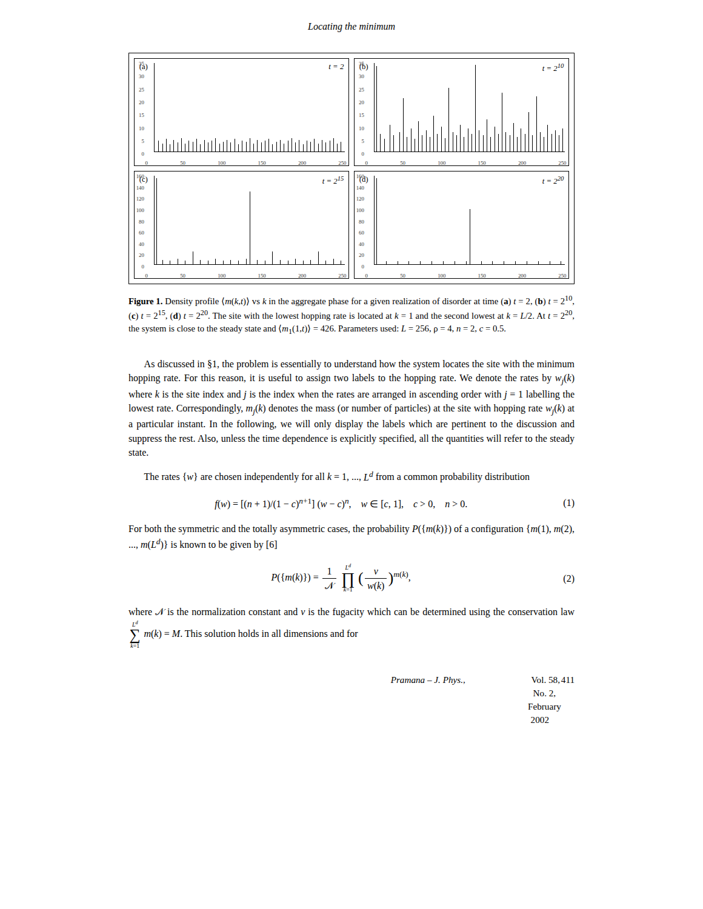Locating the minimum
(a) t = 2
35302520151050
050100150200250
(b) t = 210
35302520151050
050100150200250
(c) t = 215
160140120100806040200
050100150200250
(d) t = 220
160140120100806040200
050100150200250
Figure 1. Density profile ⟨m(k,t)⟩ vs k in the aggregate phase for a given realization of disorder at time (a) t = 2, (b) t = 210, (c) t = 215, (d) t = 220. The site with the lowest hopping rate is located at k = 1 and the second lowest at k = L/2. At t = 220, the system is close to the steady state and ⟨m1(1,t)⟩ = 426. Parameters used: L = 256, ρ = 4, n = 2, c = 0.5.
As discussed in §1, the problem is essentially to understand how the system locates the site with the minimum hopping rate. For this reason, it is useful to assign two labels to the hopping rate. We denote the rates by wj(k) where k is the site index and j is the index when the rates are arranged in ascending order with j = 1 labelling the lowest rate. Correspondingly, mj(k) denotes the mass (or number of particles) at the site with hopping rate wj(k) at a particular instant. In the following, we will only display the labels which are pertinent to the discussion and suppress the rest. Also, unless the time dependence is explicitly specified, all the quantities will refer to the steady state.
The rates {w} are chosen independently for all k = 1, ..., Ld from a common probability distribution
f(w) = [(n + 1)/(1 − c)n+1] (w − c)n, w ∈ [c, 1], c > 0, n > 0.
(1)
For both the symmetric and the totally asymmetric cases, the probability P({m(k)}) of a configuration {m(1), m(2), ..., m(Ld)} is known to be given by [6]
P({m(k)}) = 1 𝒩 Ld∏k=1 (vw(k))m(k),
(2)
where 𝒩 is the normalization constant and v is the fugacity which can be determined using the conservation law Ld∑k=1 m(k) = M. This solution holds in all dimensions and for
Pramana – J. Phys., Vol. 58, No. 2, February 2002 411